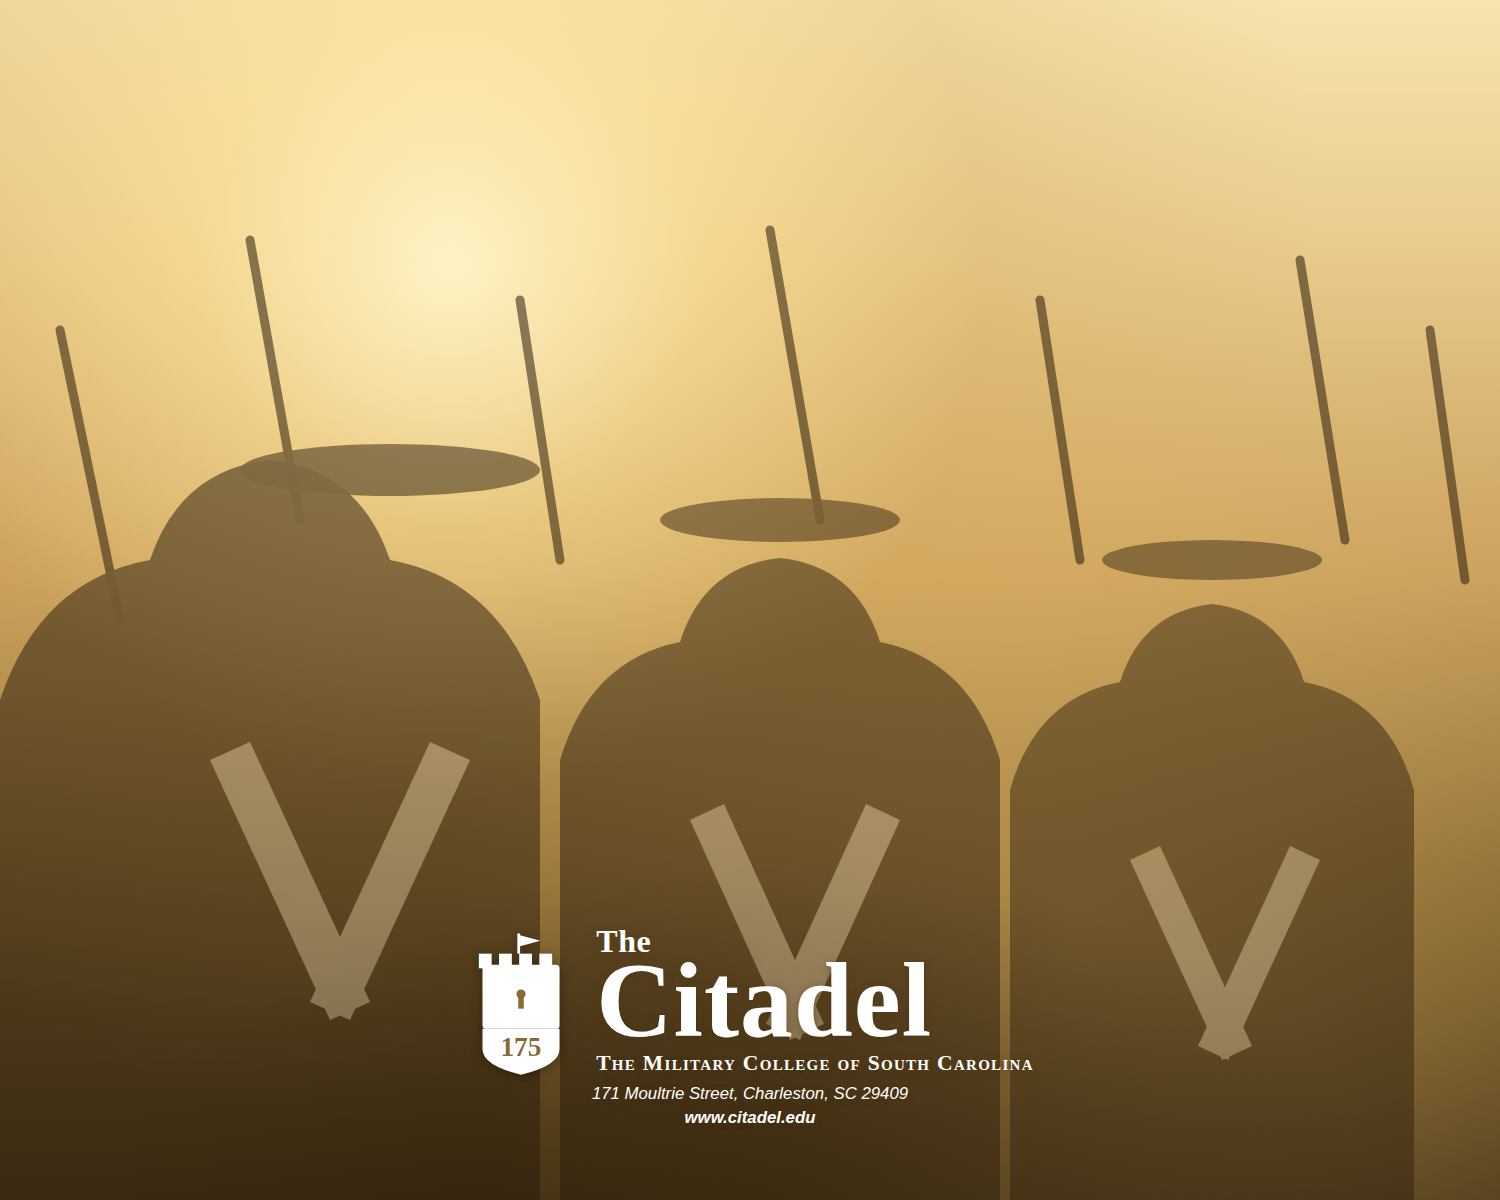175
The Citadel The Military College of South Carolina
171 Moultrie Street, Charleston, SC 29409
www.citadel.edu